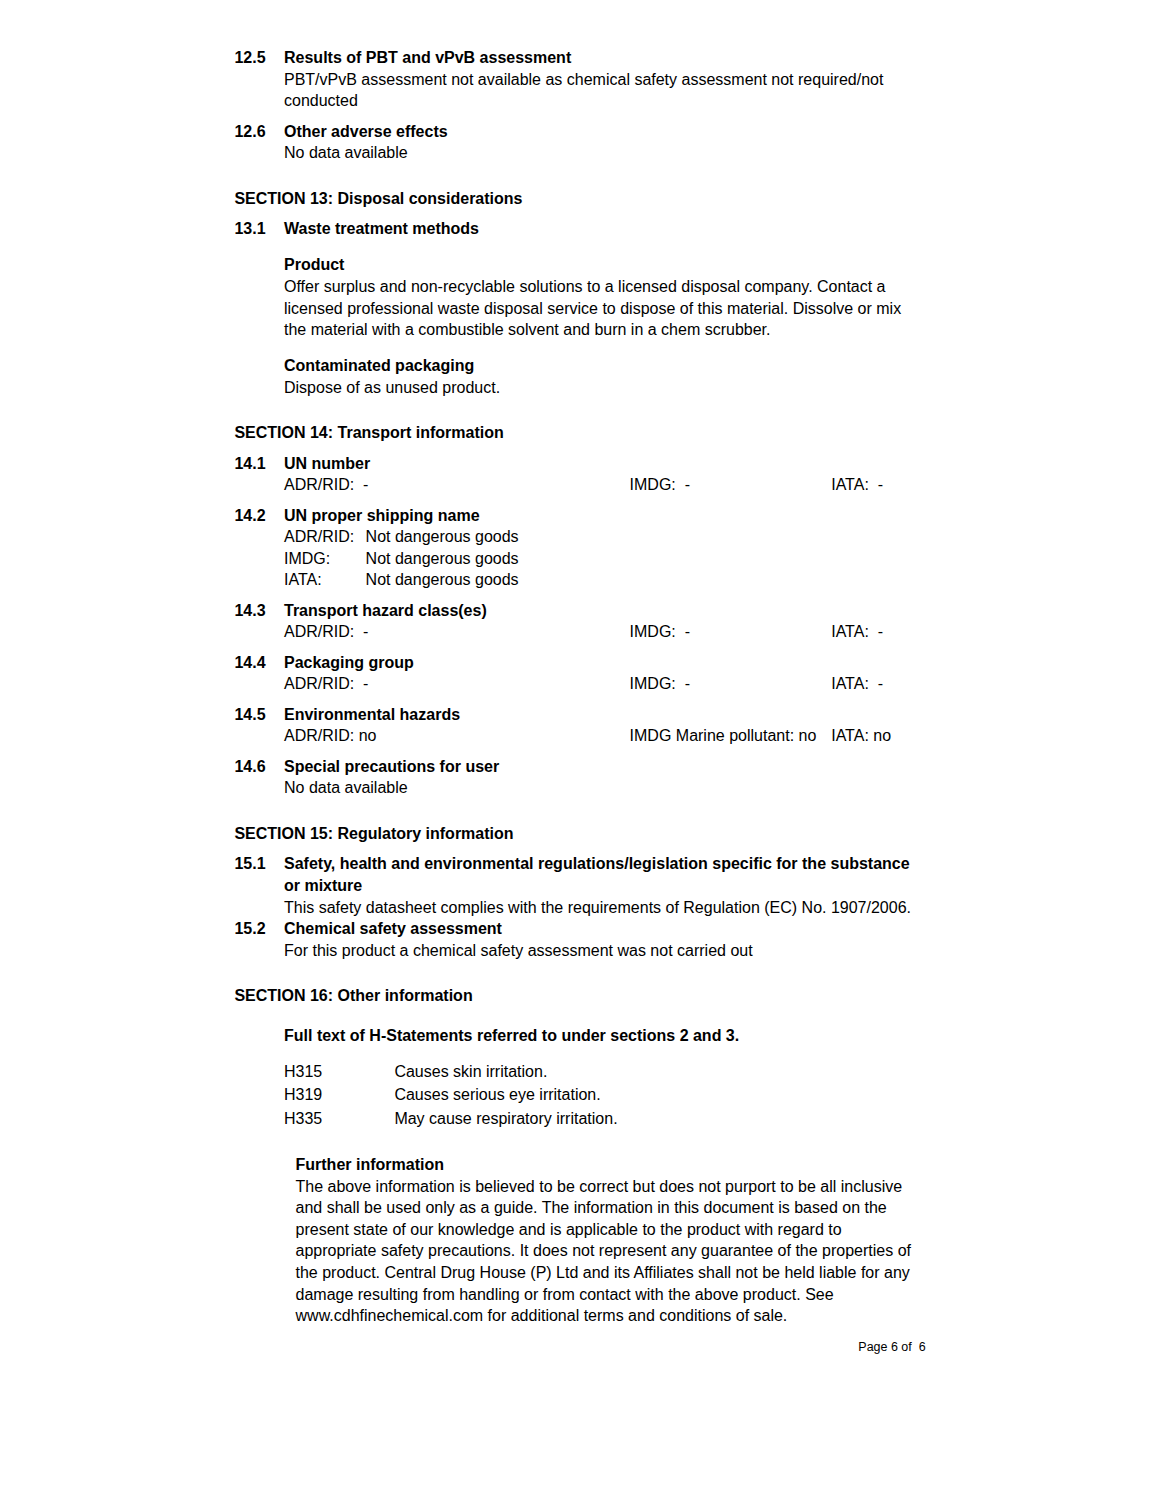12.5
Results of PBT and vPvB assessment
PBT/vPvB assessment not available as chemical safety assessment not required/not conducted
12.6
Other adverse effects
No data available
SECTION 13: Disposal considerations
13.1
Waste treatment methods
Product
Offer surplus and non-recyclable solutions to a licensed disposal company. Contact a licensed professional waste disposal service to dispose of this material. Dissolve or mix the material with a combustible solvent and burn in a chem scrubber.
Contaminated packaging
Dispose of as unused product.
SECTION 14: Transport information
14.1
UN number
ADR/RID: -
IMDG: -
IATA: -
14.2
UN proper shipping name
ADR/RID:
Not dangerous goods
IMDG:
Not dangerous goods
IATA:
Not dangerous goods
14.3
Transport hazard class(es)
ADR/RID: -
IMDG: -
IATA: -
14.4
Packaging group
ADR/RID: -
IMDG: -
IATA: -
14.5
Environmental hazards
ADR/RID: no
IMDG Marine pollutant: no
IATA: no
14.6
Special precautions for user
No data available
SECTION 15: Regulatory information
15.1
Safety, health and environmental regulations/legislation specific for the substance or mixture
This safety datasheet complies with the requirements of Regulation (EC) No. 1907/2006.
15.2
Chemical safety assessment
For this product a chemical safety assessment was not carried out
SECTION 16: Other information
Full text of H-Statements referred to under sections 2 and 3.
H315
Causes skin irritation.
H319
Causes serious eye irritation.
H335
May cause respiratory irritation.
Further information
The above information is believed to be correct but does not purport to be all inclusive and shall be used only as a guide. The information in this document is based on the present state of our knowledge and is applicable to the product with regard to appropriate safety precautions. It does not represent any guarantee of the properties of the product. Central Drug House (P) Ltd and its Affiliates shall not be held liable for any damage resulting from handling or from contact with the above product. See www.cdhfinechemical.com for additional terms and conditions of sale.
Page 6 of 6